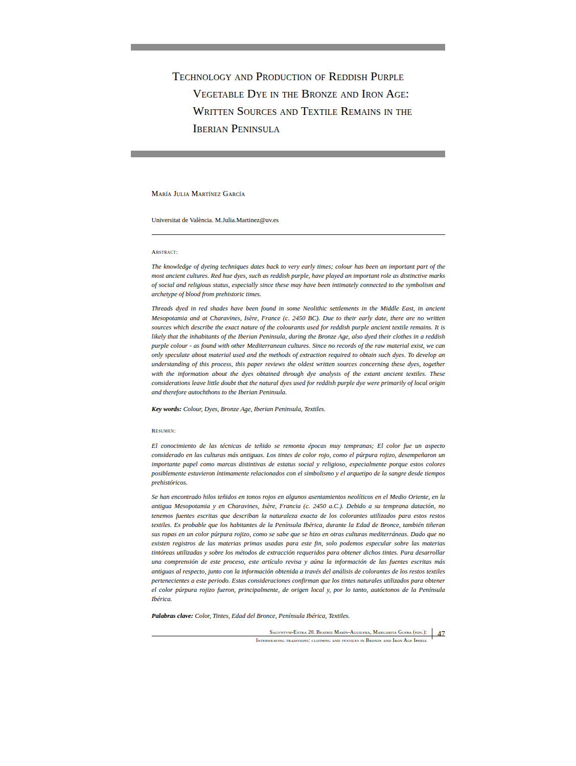Technology and Production of Reddish Purple Vegetable Dye in the Bronze and Iron Age: Written Sources and Textile Remains in the Iberian Peninsula
María Julia Martínez García
Universitat de València. M.Julia.Martinez@uv.es
Abstract:
The knowledge of dyeing techniques dates back to very early times; colour has been an important part of the most ancient cultures. Red hue dyes, such as reddish purple, have played an important role as distinctive marks of social and religious status, especially since these may have been intimately connected to the symbolism and archetype of blood from prehistoric times.
Threads dyed in red shades have been found in some Neolithic settlements in the Middle East, in ancient Mesopotamia and at Charavines, Isère, France (c. 2450 BC). Due to their early date, there are no written sources which describe the exact nature of the colourants used for reddish purple ancient textile remains. It is likely that the inhabitants of the Iberian Peninsula, during the Bronze Age, also dyed their clothes in a reddish purple colour - as found with other Mediterranean cultures. Since no records of the raw material exist, we can only speculate about material used and the methods of extraction required to obtain such dyes. To develop an understanding of this process, this paper reviews the oldest written sources concerning these dyes, together with the information about the dyes obtained through dye analysis of the extant ancient textiles. These considerations leave little doubt that the natural dyes used for reddish purple dye were primarily of local origin and therefore autochthons to the Iberian Peninsula.
Key words: Colour, Dyes, Bronze Age, Iberian Peninsula, Textiles.
Resumen:
El conocimiento de las técnicas de teñido se remonta épocas muy tempranas; El color fue un aspecto considerado en las culturas más antiguas. Los tintes de color rojo, como el púrpura rojizo, desempeñaron un importante papel como marcas distintivas de estatus social y religioso, especialmente porque estos colores posiblemente estuvieron íntimamente relacionados con el simbolismo y el arquetipo de la sangre desde tiempos prehistóricos.
Se han encontrado hilos teñidos en tonos rojos en algunos asentamientos neolíticos en el Medio Oriente, en la antigua Mesopotamia y en Charavines, Isère, Francia (c. 2450 a.C.). Debido a su temprana datación, no tenemos fuentes escritas que describan la naturaleza exacta de los colorantes utilizados para estos restos textiles. Es probable que los habitantes de la Península Ibérica, durante la Edad de Bronce, también tiñeran sus ropas en un color púrpura rojizo, como se sabe que se hizo en otras culturas mediterráneas. Dado que no existen registros de las materias primas usadas para este fin, solo podemos especular sobre las materias tintóreas utilizadas y sobre los métodos de extracción requeridos para obtener dichos tintes. Para desarrollar una comprensión de este proceso, este artículo revisa y aúna la información de las fuentes escritas más antiguas al respecto, junto con la información obtenida a través del análisis de colorantes de los restos textiles pertenecientes a este periodo. Estas consideraciones confirman que los tintes naturales utilizados para obtener el color púrpura rojizo fueron, principalmente, de origen local y, por lo tanto, autóctonos de la Península Ibérica.
Palabras clave: Color, Tintes, Edad del Bronce, Península Ibérica, Textiles.
Sagvntvm-Extra 20. Beatriz Marín-Aguilera, Margarita Gleba (eds.):
Interweaving traditions: clothing and textiles in Bronze and Iron Age Iberia 47